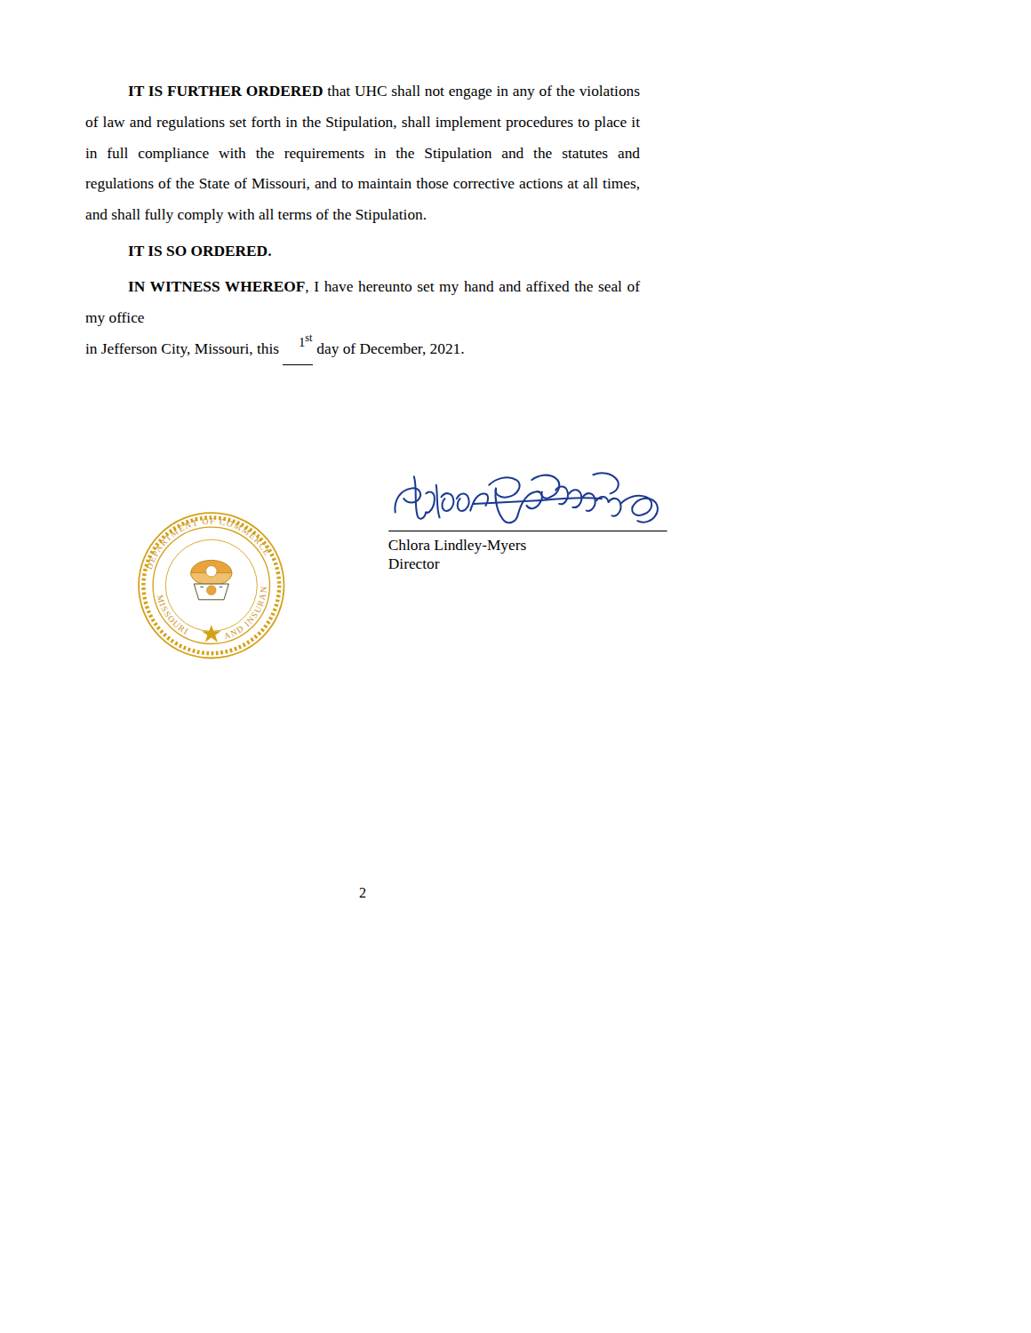IT IS FURTHER ORDERED that UHC shall not engage in any of the violations of law and regulations set forth in the Stipulation, shall implement procedures to place it in full compliance with the requirements in the Stipulation and the statutes and regulations of the State of Missouri, and to maintain those corrective actions at all times, and shall fully comply with all terms of the Stipulation.
IT IS SO ORDERED.
IN WITNESS WHEREOF, I have hereunto set my hand and affixed the seal of my office
in Jefferson City, Missouri, this 1st day of December, 2021.
DEPARTMENT OF COMMERCE MISSOURI AND INSURANCE
Chlora Lindley-Myers
Director
2